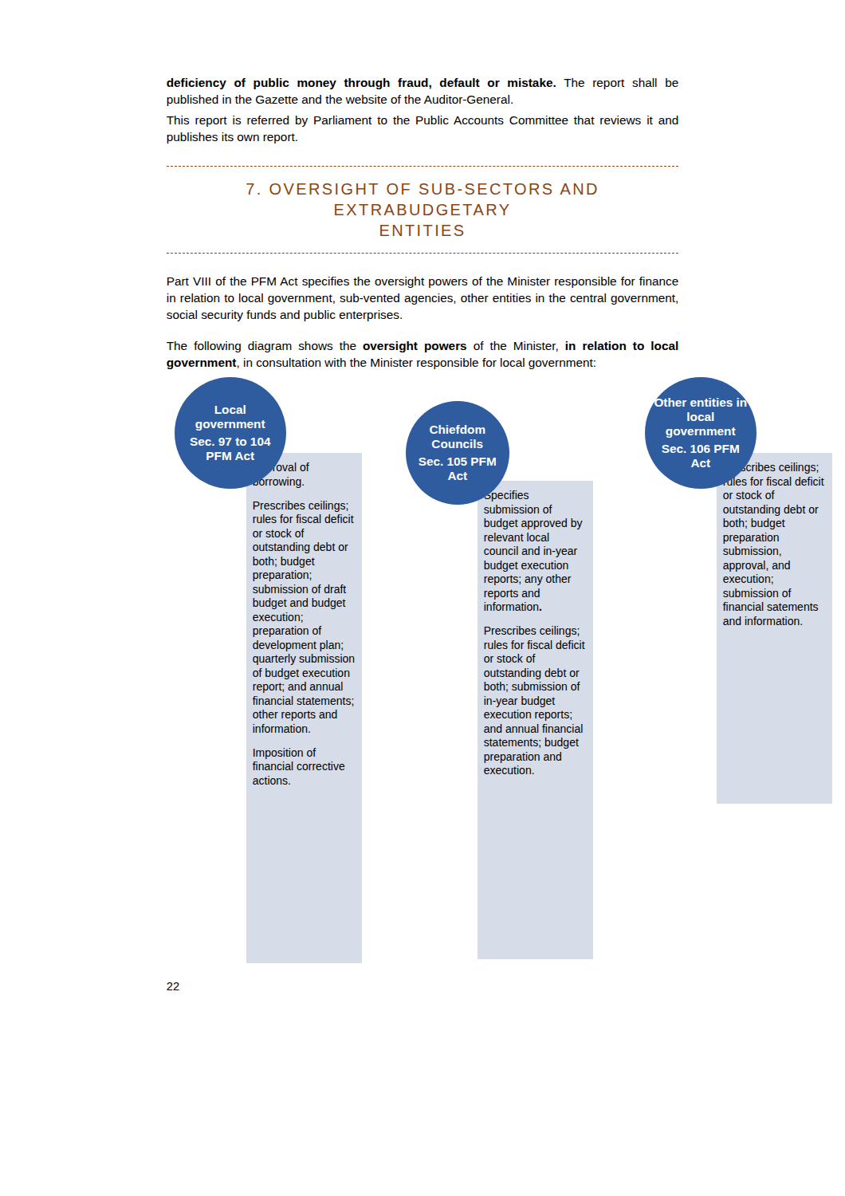deficiency of public money through fraud, default or mistake. The report shall be published in the Gazette and the website of the Auditor-General.
This report is referred by Parliament to the Public Accounts Committee that reviews it and publishes its own report.
7. OVERSIGHT OF SUB-SECTORS AND EXTRABUDGETARY
ENTITIES
Part VIII of the PFM Act specifies the oversight powers of the Minister responsible for finance in relation to local government, sub-vented agencies, other entities in the central government, social security funds and public enterprises.
The following diagram shows the oversight powers of the Minister, in relation to local government, in consultation with the Minister responsible for local government:
Approval of borrowing.
Prescribes ceilings; rules for fiscal deficit or stock of outstanding debt or both; budget preparation; submission of draft budget and budget execution; preparation of development plan; quarterly submission of budget execution report; and annual financial statements; other reports and information.
Imposition of financial corrective actions.
Specifies submission of budget approved by relevant local council and in-year budget execution reports; any other reports and information.
Prescribes ceilings; rules for fiscal deficit or stock of outstanding debt or both; submission of in-year budget execution reports; and annual financial statements; budget preparation and execution.
Prescribes ceilings; rules for fiscal deficit or stock of outstanding debt or both; budget preparation submission, approval, and execution; submission of financial satements and information.
Local government
Sec. 97 to 104 PFM Act
Chiefdom Councils
Sec. 105 PFM Act
Other entities in local government
Sec. 106 PFM Act
22